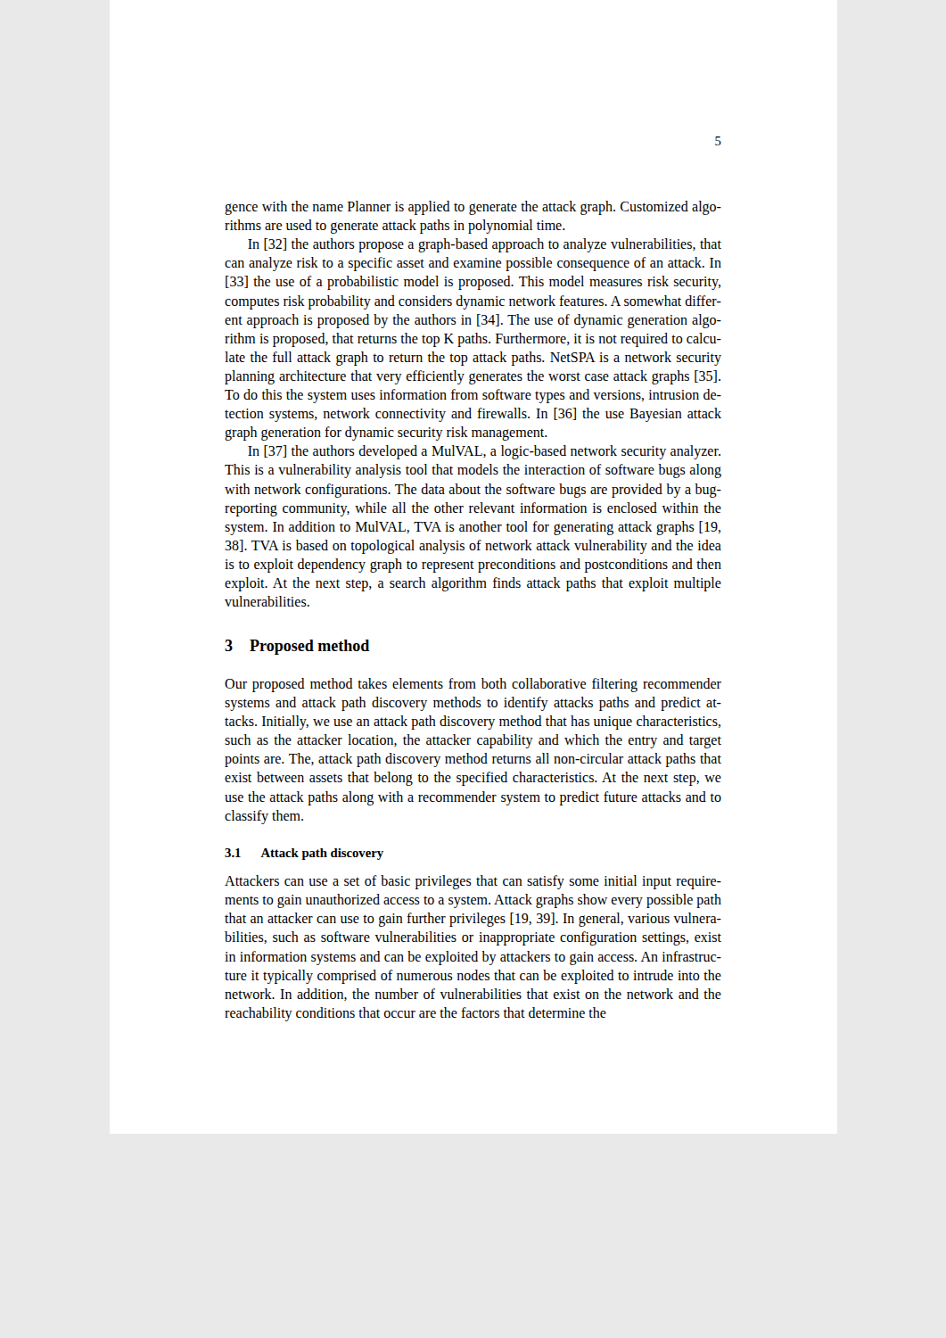5
gence with the name Planner is applied to generate the attack graph. Customized algorithms are used to generate attack paths in polynomial time.
In [32] the authors propose a graph-based approach to analyze vulnerabilities, that can analyze risk to a specific asset and examine possible consequence of an attack. In [33] the use of a probabilistic model is proposed. This model measures risk security, computes risk probability and considers dynamic network features. A somewhat different approach is proposed by the authors in [34]. The use of dynamic generation algorithm is proposed, that returns the top K paths. Furthermore, it is not required to calculate the full attack graph to return the top attack paths. NetSPA is a network security planning architecture that very efficiently generates the worst case attack graphs [35]. To do this the system uses information from software types and versions, intrusion detection systems, network connectivity and firewalls. In [36] the use Bayesian attack graph generation for dynamic security risk management.
In [37] the authors developed a MulVAL, a logic-based network security analyzer. This is a vulnerability analysis tool that models the interaction of software bugs along with network configurations. The data about the software bugs are provided by a bug-reporting community, while all the other relevant information is enclosed within the system. In addition to MulVAL, TVA is another tool for generating attack graphs [19, 38]. TVA is based on topological analysis of network attack vulnerability and the idea is to exploit dependency graph to represent preconditions and postconditions and then exploit. At the next step, a search algorithm finds attack paths that exploit multiple vulnerabilities.
3 Proposed method
Our proposed method takes elements from both collaborative filtering recommender systems and attack path discovery methods to identify attacks paths and predict attacks. Initially, we use an attack path discovery method that has unique characteristics, such as the attacker location, the attacker capability and which the entry and target points are. The, attack path discovery method returns all non-circular attack paths that exist between assets that belong to the specified characteristics. At the next step, we use the attack paths along with a recommender system to predict future attacks and to classify them.
3.1 Attack path discovery
Attackers can use a set of basic privileges that can satisfy some initial input requirements to gain unauthorized access to a system. Attack graphs show every possible path that an attacker can use to gain further privileges [19, 39]. In general, various vulnerabilities, such as software vulnerabilities or inappropriate configuration settings, exist in information systems and can be exploited by attackers to gain access. An infrastructure it typically comprised of numerous nodes that can be exploited to intrude into the network. In addition, the number of vulnerabilities that exist on the network and the reachability conditions that occur are the factors that determine the